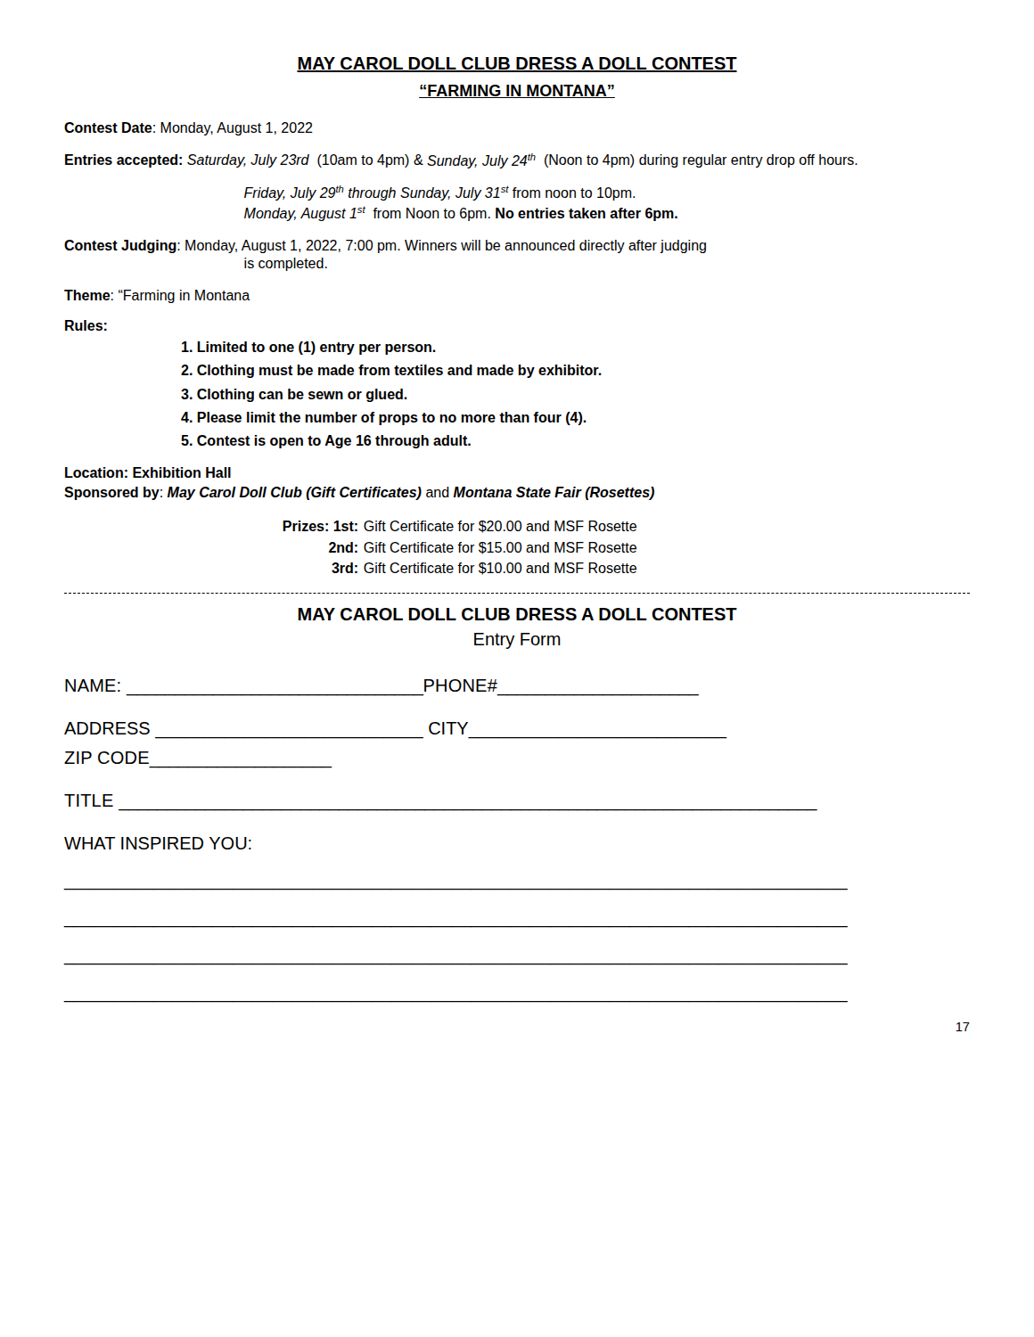MAY CAROL DOLL CLUB DRESS A DOLL CONTEST
“FARMING IN MONTANA”
Contest Date: Monday, August 1, 2022
Entries accepted: Saturday, July 23rd (10am to 4pm) & Sunday, July 24th (Noon to 4pm) during regular entry drop off hours.
Friday, July 29th through Sunday, July 31st from noon to 10pm.
Monday, August 1st from Noon to 6pm. No entries taken after 6pm.
Contest Judging: Monday, August 1, 2022, 7:00 pm. Winners will be announced directly after judging
is completed.
Theme: “Farming in Montana
Rules:
Limited to one (1) entry per person.
Clothing must be made from textiles and made by exhibitor.
Clothing can be sewn or glued.
Please limit the number of props to no more than four (4).
Contest is open to Age 16 through adult.
Location: Exhibition Hall
Sponsored by: May Carol Doll Club (Gift Certificates) and Montana State Fair (Rosettes)
| Prizes: 1st: | Gift Certificate for $20.00 and MSF Rosette |
| 2nd: | Gift Certificate for $15.00 and MSF Rosette |
| 3rd: | Gift Certificate for $10.00 and MSF Rosette |
MAY CAROL DOLL CLUB DRESS A DOLL CONTEST
Entry Form
NAME: _______________________________PHONE#_____________________
ADDRESS ___________________________ CITY__________________________
ZIP CODE___________________
TITLE _________________________________________________________________________
WHAT INSPIRED YOU:
_______________________________________________________________________________
_______________________________________________________________________________
_______________________________________________________________________________
_______________________________________________________________________________
17